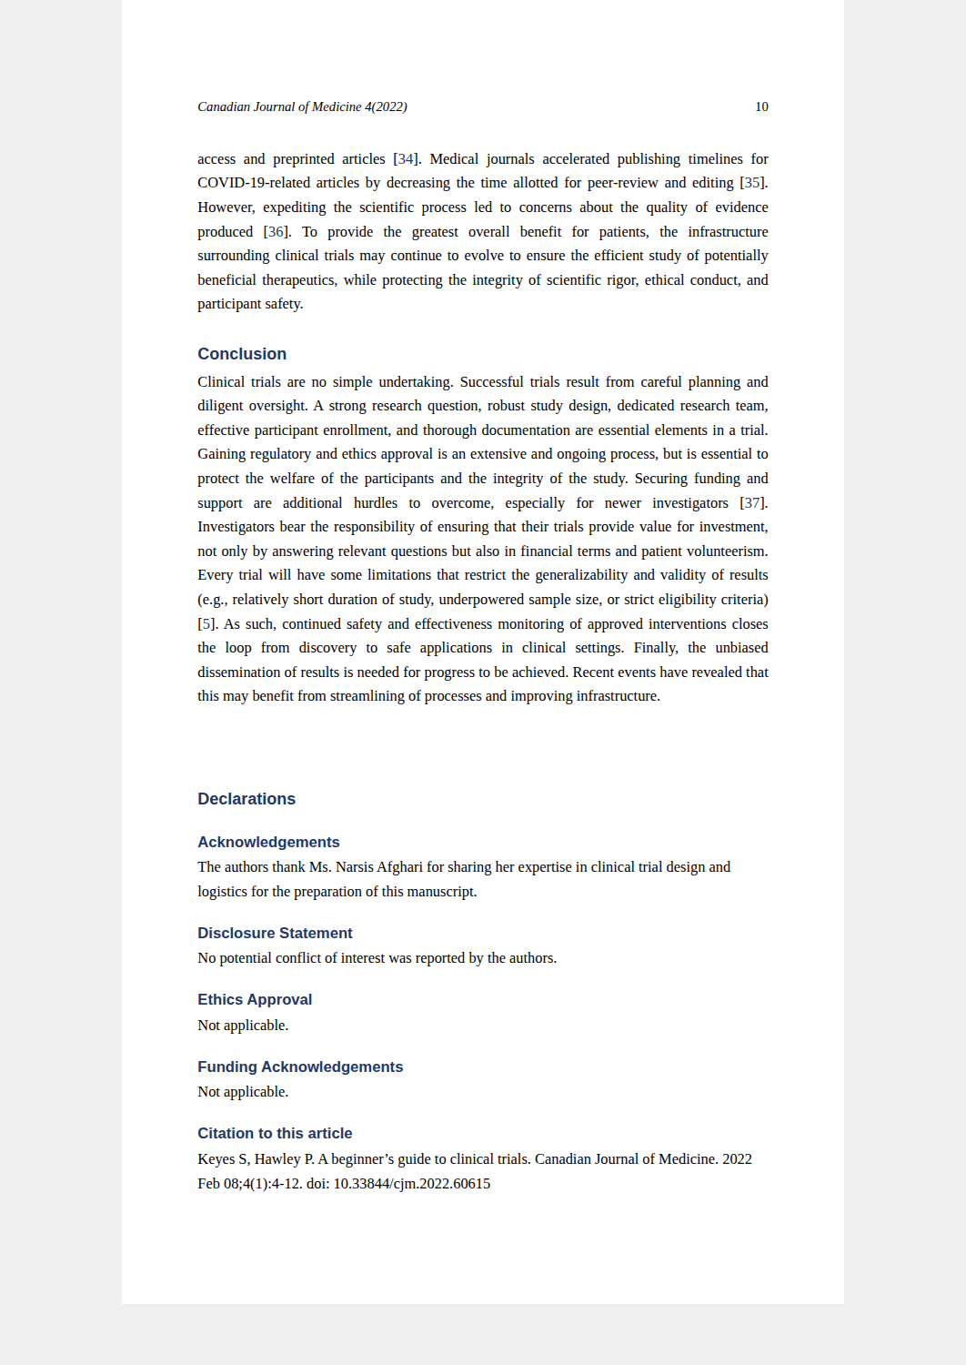Canadian Journal of Medicine 4(2022) 10
access and preprinted articles [34]. Medical journals accelerated publishing timelines for COVID-19-related articles by decreasing the time allotted for peer-review and editing [35]. However, expediting the scientific process led to concerns about the quality of evidence produced [36]. To provide the greatest overall benefit for patients, the infrastructure surrounding clinical trials may continue to evolve to ensure the efficient study of potentially beneficial therapeutics, while protecting the integrity of scientific rigor, ethical conduct, and participant safety.
Conclusion
Clinical trials are no simple undertaking. Successful trials result from careful planning and diligent oversight. A strong research question, robust study design, dedicated research team, effective participant enrollment, and thorough documentation are essential elements in a trial. Gaining regulatory and ethics approval is an extensive and ongoing process, but is essential to protect the welfare of the participants and the integrity of the study. Securing funding and support are additional hurdles to overcome, especially for newer investigators [37]. Investigators bear the responsibility of ensuring that their trials provide value for investment, not only by answering relevant questions but also in financial terms and patient volunteerism. Every trial will have some limitations that restrict the generalizability and validity of results (e.g., relatively short duration of study, underpowered sample size, or strict eligibility criteria) [5]. As such, continued safety and effectiveness monitoring of approved interventions closes the loop from discovery to safe applications in clinical settings. Finally, the unbiased dissemination of results is needed for progress to be achieved. Recent events have revealed that this may benefit from streamlining of processes and improving infrastructure.
Declarations
Acknowledgements
The authors thank Ms. Narsis Afghari for sharing her expertise in clinical trial design and logistics for the preparation of this manuscript.
Disclosure Statement
No potential conflict of interest was reported by the authors.
Ethics Approval
Not applicable.
Funding Acknowledgements
Not applicable.
Citation to this article
Keyes S, Hawley P. A beginner’s guide to clinical trials. Canadian Journal of Medicine. 2022 Feb 08;4(1):4-12. doi: 10.33844/cjm.2022.60615